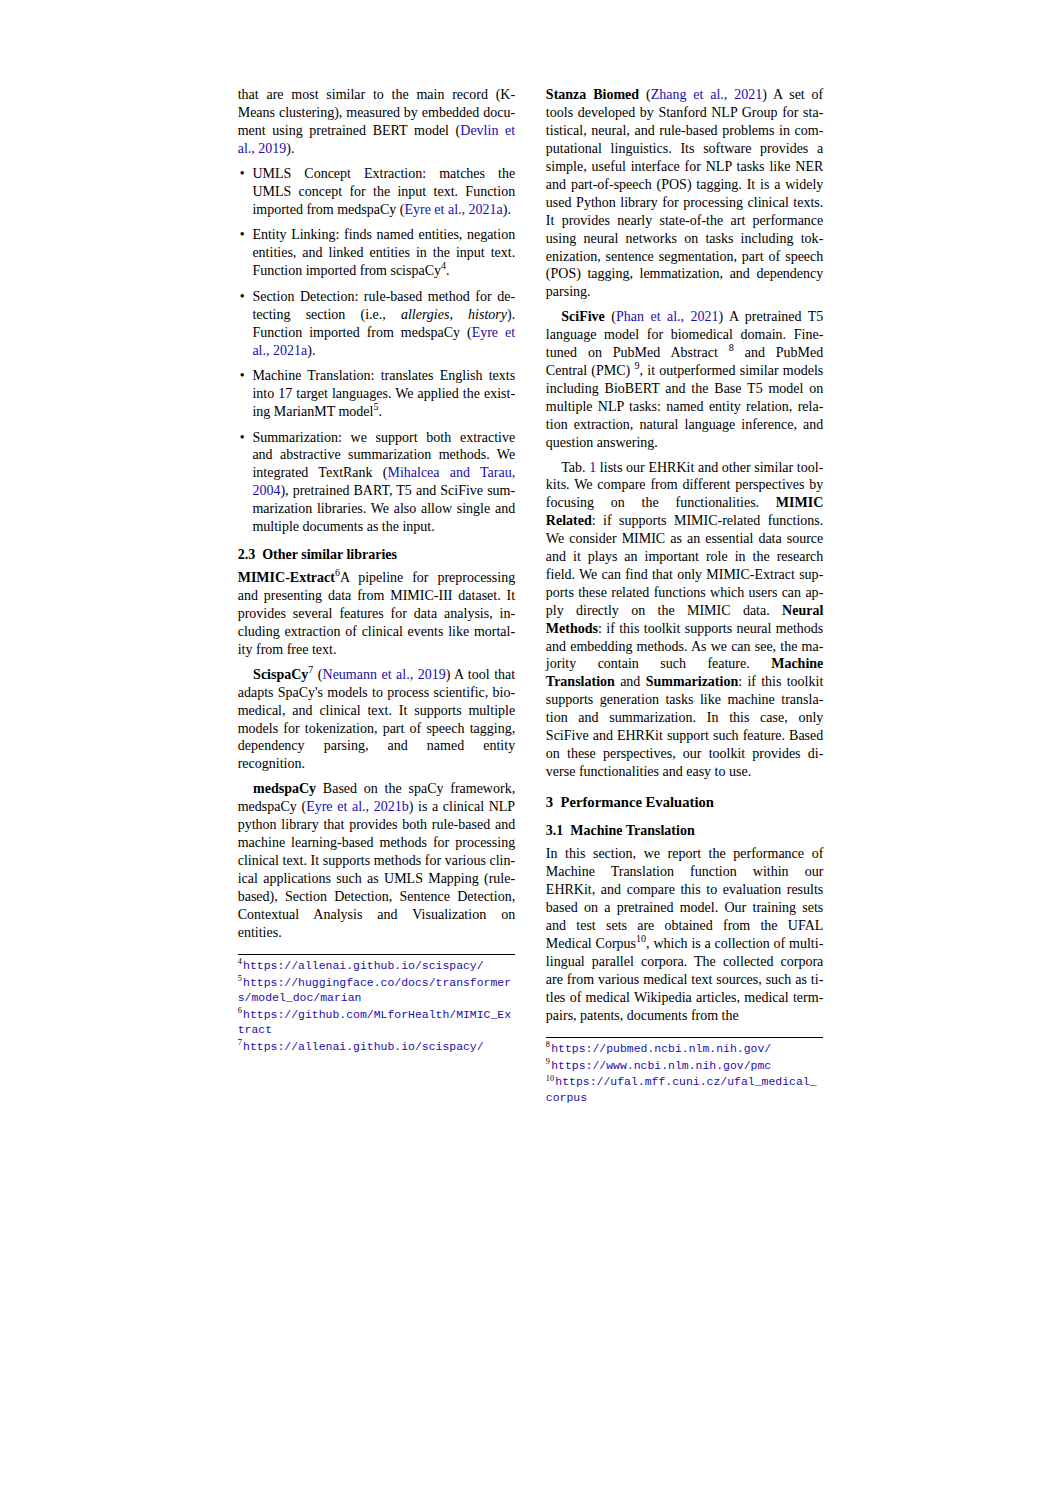that are most similar to the main record (K-Means clustering), measured by embedded document using pretrained BERT model (Devlin et al., 2019).
UMLS Concept Extraction: matches the UMLS concept for the input text. Function imported from medspaCy (Eyre et al., 2021a).
Entity Linking: finds named entities, negation entities, and linked entities in the input text. Function imported from scispaCy4.
Section Detection: rule-based method for detecting section (i.e., allergies, history). Function imported from medspaCy (Eyre et al., 2021a).
Machine Translation: translates English texts into 17 target languages. We applied the existing MarianMT model5.
Summarization: we support both extractive and abstractive summarization methods. We integrated TextRank (Mihalcea and Tarau, 2004), pretrained BART, T5 and SciFive summarization libraries. We also allow single and multiple documents as the input.
2.3 Other similar libraries
MIMIC-Extract6A pipeline for preprocessing and presenting data from MIMIC-III dataset. It provides several features for data analysis, including extraction of clinical events like mortality from free text.
ScispaCy7 (Neumann et al., 2019) A tool that adapts SpaCy's models to process scientific, biomedical, and clinical text. It supports multiple models for tokenization, part of speech tagging, dependency parsing, and named entity recognition.
medspaCy Based on the spaCy framework, medspaCy (Eyre et al., 2021b) is a clinical NLP python library that provides both rule-based and machine learning-based methods for processing clinical text. It supports methods for various clinical applications such as UMLS Mapping (rule-based), Section Detection, Sentence Detection, Contextual Analysis and Visualization on entities.
4https://allenai.github.io/scispacy/
5https://huggingface.co/docs/transformers/model_doc/marian
6https://github.com/MLforHealth/MIMIC_Extract
7https://allenai.github.io/scispacy/
Stanza Biomed (Zhang et al., 2021) A set of tools developed by Stanford NLP Group for statistical, neural, and rule-based problems in computational linguistics. Its software provides a simple, useful interface for NLP tasks like NER and part-of-speech (POS) tagging. It is a widely used Python library for processing clinical texts. It provides nearly state-of-the art performance using neural networks on tasks including tokenization, sentence segmentation, part of speech (POS) tagging, lemmatization, and dependency parsing.
SciFive (Phan et al., 2021) A pretrained T5 language model for biomedical domain. Fine-tuned on PubMed Abstract 8 and PubMed Central (PMC) 9, it outperformed similar models including BioBERT and the Base T5 model on multiple NLP tasks: named entity relation, relation extraction, natural language inference, and question answering.
Tab. 1 lists our EHRKit and other similar toolkits. We compare from different perspectives by focusing on the functionalities. MIMIC Related: if supports MIMIC-related functions. We consider MIMIC as an essential data source and it plays an important role in the research field. We can find that only MIMIC-Extract supports these related functions which users can apply directly on the MIMIC data. Neural Methods: if this toolkit supports neural methods and embedding methods. As we can see, the majority contain such feature. Machine Translation and Summarization: if this toolkit supports generation tasks like machine translation and summarization. In this case, only SciFive and EHRKit support such feature. Based on these perspectives, our toolkit provides diverse functionalities and easy to use.
3 Performance Evaluation
3.1 Machine Translation
In this section, we report the performance of Machine Translation function within our EHRKit, and compare this to evaluation results based on a pretrained model. Our training sets and test sets are obtained from the UFAL Medical Corpus10, which is a collection of multilingual parallel corpora. The collected corpora are from various medical text sources, such as titles of medical Wikipedia articles, medical term-pairs, patents, documents from the
8https://pubmed.ncbi.nlm.nih.gov/
9https://www.ncbi.nlm.nih.gov/pmc
10https://ufal.mff.cuni.cz/ufal_medical_corpus